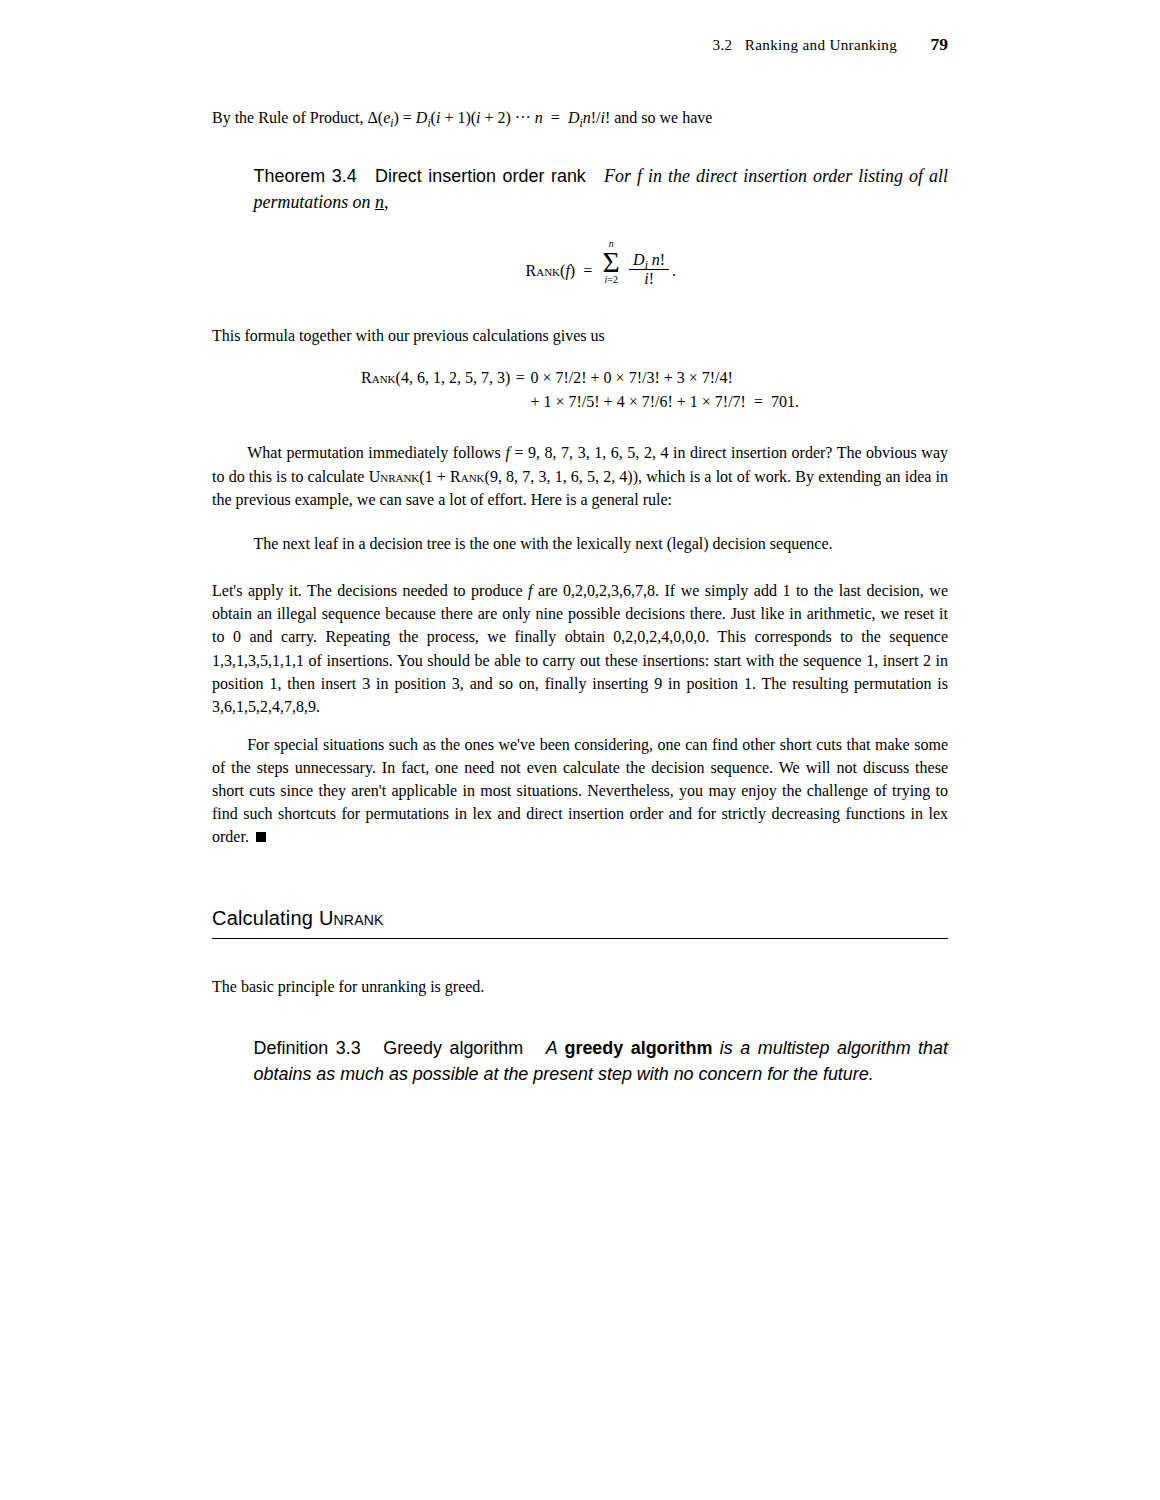3.2 Ranking and Unranking 79
By the Rule of Product, Δ(ei) = Di(i + 1)(i + 2) ··· n = Din!/i! and so we have
Theorem 3.4 Direct insertion order rank For f in the direct insertion order listing of all permutations on n,
Rank(f) = n Σ i=2 Di n!i!.
This formula together with our previous calculations gives us
Rank(4, 6, 1, 2, 5, 7, 3) = 0 × 7!/2! + 0 × 7!/3! + 3 × 7!/4!
+ 1 × 7!/5! + 4 × 7!/6! + 1 × 7!/7! = 701.
What permutation immediately follows f = 9, 8, 7, 3, 1, 6, 5, 2, 4 in direct insertion order? The obvious way to do this is to calculate Unrank(1 + Rank(9, 8, 7, 3, 1, 6, 5, 2, 4)), which is a lot of work. By extending an idea in the previous example, we can save a lot of effort. Here is a general rule:
The next leaf in a decision tree is the one with the lexically next (legal) decision sequence.
Let's apply it. The decisions needed to produce f are 0,2,0,2,3,6,7,8. If we simply add 1 to the last decision, we obtain an illegal sequence because there are only nine possible decisions there. Just like in arithmetic, we reset it to 0 and carry. Repeating the process, we finally obtain 0,2,0,2,4,0,0,0. This corresponds to the sequence 1,3,1,3,5,1,1,1 of insertions. You should be able to carry out these insertions: start with the sequence 1, insert 2 in position 1, then insert 3 in position 3, and so on, finally inserting 9 in position 1. The resulting permutation is 3,6,1,5,2,4,7,8,9.
For special situations such as the ones we've been considering, one can find other short cuts that make some of the steps unnecessary. In fact, one need not even calculate the decision sequence. We will not discuss these short cuts since they aren't applicable in most situations. Nevertheless, you may enjoy the challenge of trying to find such shortcuts for permutations in lex and direct insertion order and for strictly decreasing functions in lex order.
Calculating Unrank
The basic principle for unranking is greed.
Definition 3.3 Greedy algorithm A greedy algorithm is a multistep algorithm that obtains as much as possible at the present step with no concern for the future.